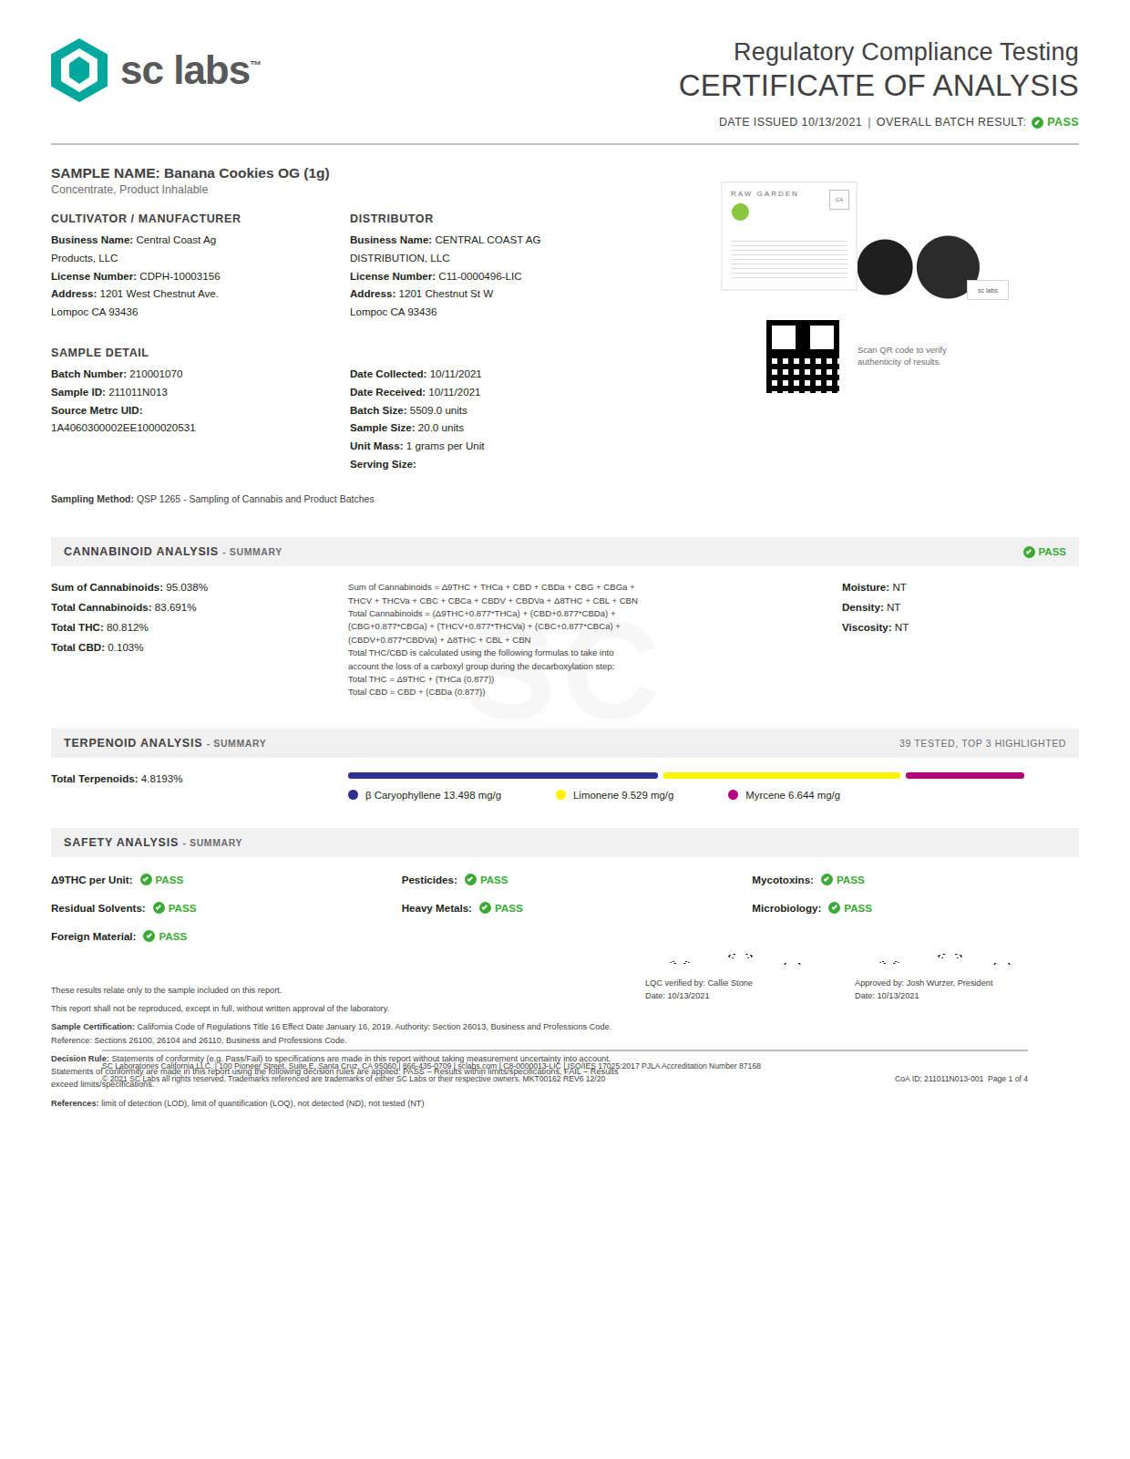SC
sc labs™
Regulatory Compliance Testing
CERTIFICATE OF ANALYSIS
DATE ISSUED 10/13/2021 | OVERALL BATCH RESULT: PASS
SAMPLE NAME: Banana Cookies OG (1g)
Concentrate, Product Inhalable
Cultivator / Manufacturer
Business Name: Central Coast Ag
Products, LLC
License Number: CDPH-10003156
Address: 1201 West Chestnut Ave.
Lompoc CA 93436
Distributor
Business Name: CENTRAL COAST AG
DISTRIBUTION, LLC
License Number: C11-0000496-LIC
Address: 1201 Chestnut St W
Lompoc CA 93436
RAW GARDEN
CA
sc labs
Scan QR code to verify authenticity of results.
Sample Detail
Batch Number: 210001070
Sample ID: 211011N013
Source Metrc UID:
1A4060300002EE1000020531
Date Collected: 10/11/2021
Date Received: 10/11/2021
Batch Size: 5509.0 units
Sample Size: 20.0 units
Unit Mass: 1 grams per Unit
Serving Size:
Sampling Method: QSP 1265 - Sampling of Cannabis and Product Batches
Cannabinoid Analysis - summary
PASS
Sum of Cannabinoids: 95.038%
Total Cannabinoids: 83.691%
Total THC: 80.812%
Total CBD: 0.103%
Sum of Cannabinoids = Δ9THC + THCa + CBD + CBDa + CBG + CBGa +
THCV + THCVa + CBC + CBCa + CBDV + CBDVa + Δ8THC + CBL + CBN
Total Cannabinoids = (Δ9THC+0.877*THCa) + (CBD+0.877*CBDa) +
(CBG+0.877*CBGa) + (THCV+0.877*THCVa) + (CBC+0.877*CBCa) +
(CBDV+0.877*CBDVa) + Δ8THC + CBL + CBN
Total THC/CBD is calculated using the following formulas to take into
account the loss of a carboxyl group during the decarboxylation step:
Total THC = Δ9THC + (THCa (0.877))
Total CBD = CBD + (CBDa (0.877))
Moisture: NT
Density: NT
Viscosity: NT
Terpenoid Analysis - summary
39 tested, top 3 highlighted
Total Terpenoids: 4.8193%
β Caryophyllene 13.498 mg/g Limonene 9.529 mg/g Myrcene 6.644 mg/g
Safety Analysis - summary
Δ9THC per Unit: PASS
Pesticides: PASS
Mycotoxins: PASS
Residual Solvents: PASS
Heavy Metals: PASS
Microbiology: PASS
Foreign Material: PASS
These results relate only to the sample included on this report.
This report shall not be reproduced, except in full, without written approval of the laboratory.
Sample Certification: California Code of Regulations Title 16 Effect Date January 16, 2019. Authority: Section 26013, Business and Professions Code. Reference: Sections 26100, 26104 and 26110, Business and Professions Code.
Decision Rule: Statements of conformity (e.g. Pass/Fail) to specifications are made in this report without taking measurement uncertainty into account. Statements of conformity are made in this report using the following decision rules are applied: PASS – Results within limits/specifications, FAIL – Results exceed limits/specifications.
References: limit of detection (LOD), limit of quantification (LOQ), not detected (ND), not tested (NT)
LQC verified by: Callie Stone
Date: 10/13/2021
Approved by: Josh Wurzer, President
Date: 10/13/2021
SC Laboratories California LLC. | 100 Pioneer Street, Suite E, Santa Cruz, CA 95060 | 866-435-0709 | sclabs.com | C8-0000013-LIC | ISO/IES 17025:2017 PJLA Accreditation Number 87168
© 2021 SC Labs all rights reserved. Trademarks referenced are trademarks of either SC Labs or their respective owners. MKT00162 REV6 12/20 CoA ID: 211011N013-001 Page 1 of 4